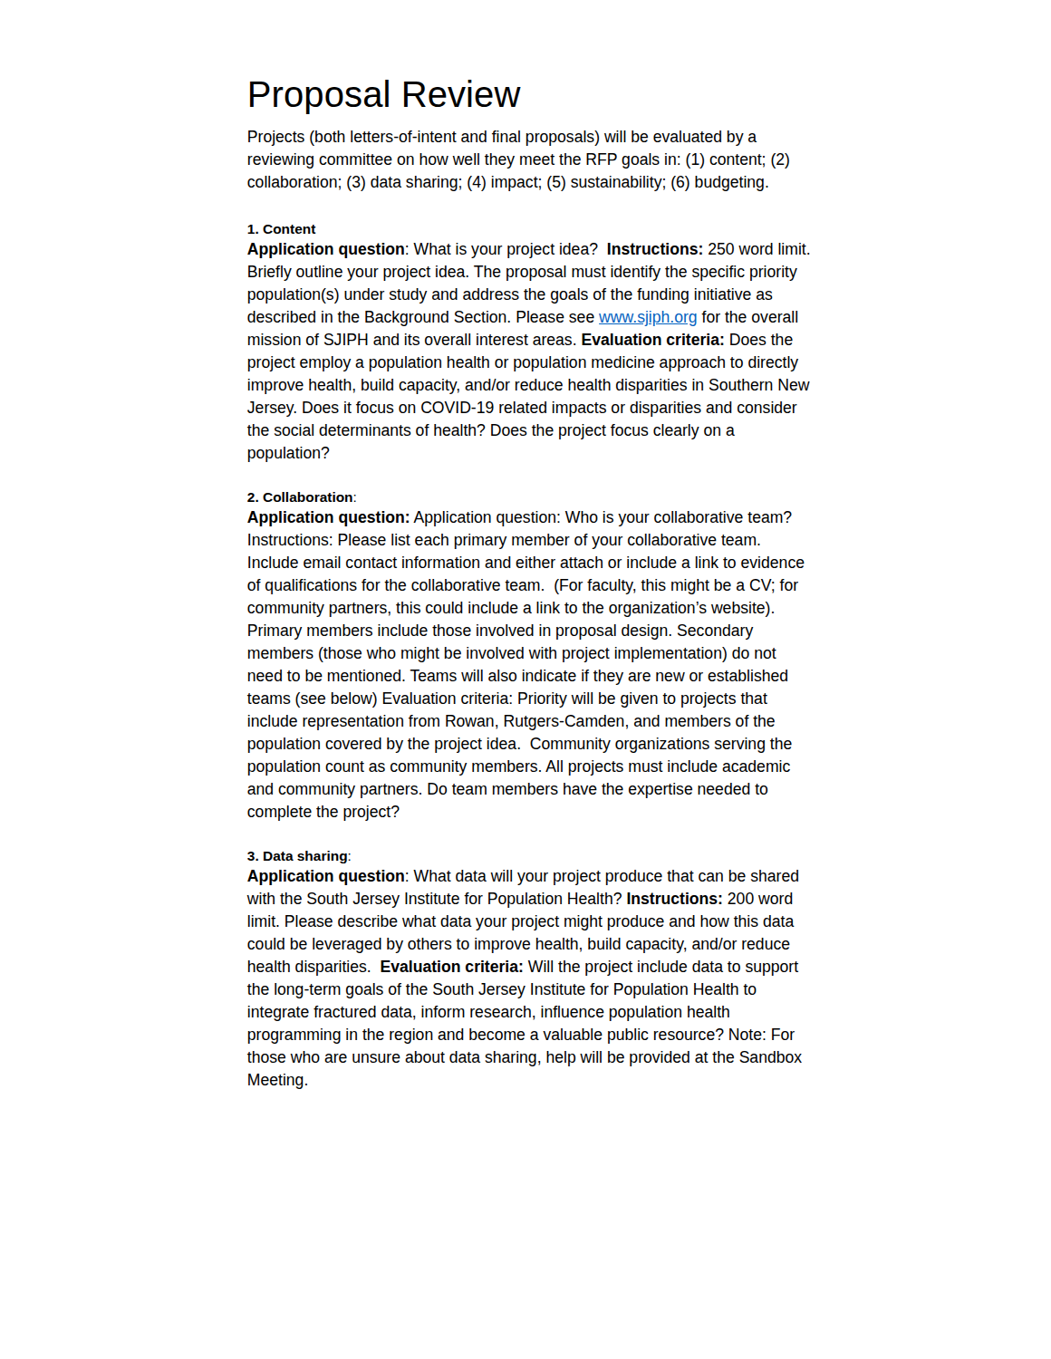Proposal Review
Projects (both letters-of-intent and final proposals) will be evaluated by a reviewing committee on how well they meet the RFP goals in: (1) content; (2) collaboration; (3) data sharing; (4) impact; (5) sustainability; (6) budgeting.
1. Content
Application question: What is your project idea? Instructions: 250 word limit. Briefly outline your project idea. The proposal must identify the specific priority population(s) under study and address the goals of the funding initiative as described in the Background Section. Please see www.sjiph.org for the overall mission of SJIPH and its overall interest areas. Evaluation criteria: Does the project employ a population health or population medicine approach to directly improve health, build capacity, and/or reduce health disparities in Southern New Jersey. Does it focus on COVID-19 related impacts or disparities and consider the social determinants of health? Does the project focus clearly on a population?
2. Collaboration:
Application question: Application question: Who is your collaborative team? Instructions: Please list each primary member of your collaborative team. Include email contact information and either attach or include a link to evidence of qualifications for the collaborative team. (For faculty, this might be a CV; for community partners, this could include a link to the organization’s website). Primary members include those involved in proposal design. Secondary members (those who might be involved with project implementation) do not need to be mentioned. Teams will also indicate if they are new or established teams (see below) Evaluation criteria: Priority will be given to projects that include representation from Rowan, Rutgers-Camden, and members of the population covered by the project idea. Community organizations serving the population count as community members. All projects must include academic and community partners. Do team members have the expertise needed to complete the project?
3. Data sharing:
Application question: What data will your project produce that can be shared with the South Jersey Institute for Population Health? Instructions: 200 word limit. Please describe what data your project might produce and how this data could be leveraged by others to improve health, build capacity, and/or reduce health disparities. Evaluation criteria: Will the project include data to support the long-term goals of the South Jersey Institute for Population Health to integrate fractured data, inform research, influence population health programming in the region and become a valuable public resource? Note: For those who are unsure about data sharing, help will be provided at the Sandbox Meeting.